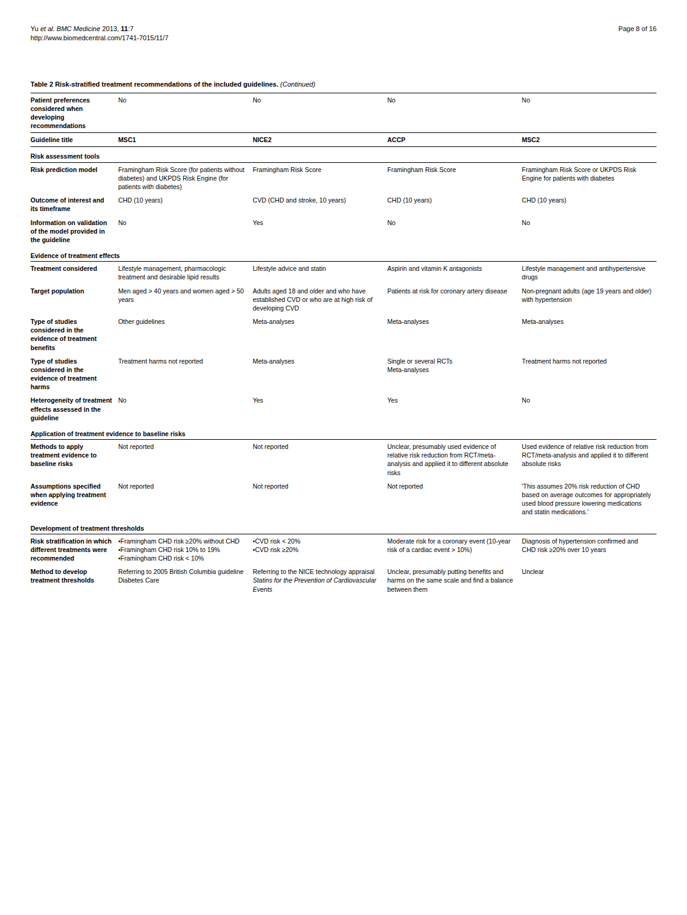Yu et al. BMC Medicine 2013, 11:7
http://www.biomedcentral.com/1741-7015/11/7
Page 8 of 16
Table 2 Risk-stratified treatment recommendations of the included guidelines. (Continued)
| Patient preferences considered when developing recommendations | No | No | No | No |
| Guideline title | MSC1 | NICE2 | ACCP | MSC2 |
| Risk assessment tools |
| Risk prediction model | Framingham Risk Score (for patients without diabetes) and UKPDS Risk Engine (for patients with diabetes) | Framingham Risk Score | Framingham Risk Score | Framingham Risk Score or UKPDS Risk Engine for patients with diabetes |
| Outcome of interest and its timeframe | CHD (10 years) | CVD (CHD and stroke, 10 years) | CHD (10 years) | CHD (10 years) |
| Information on validation of the model provided in the guideline | No | Yes | No | No |
| Evidence of treatment effects |
| Treatment considered | Lifestyle management, pharmacologic treatment and desirable lipid results | Lifestyle advice and statin | Aspirin and vitamin K antagonists | Lifestyle management and antihypertensive drugs |
| Target population | Men aged > 40 years and women aged > 50 years | Adults aged 18 and older and who have established CVD or who are at high risk of developing CVD | Patients at risk for coronary artery disease | Non-pregnant adults (age 19 years and older) with hypertension |
| Type of studies considered in the evidence of treatment benefits | Other guidelines | Meta-analyses | Meta-analyses | Meta-analyses |
| Type of studies considered in the evidence of treatment harms | Treatment harms not reported | Meta-analyses | Single or several RCTs Meta-analyses | Treatment harms not reported |
| Heterogeneity of treatment effects assessed in the guideline | No | Yes | Yes | No |
| Application of treatment evidence to baseline risks |
| Methods to apply treatment evidence to baseline risks | Not reported | Not reported | Unclear, presumably used evidence of relative risk reduction from RCT/meta-analysis and applied it to different absolute risks | Used evidence of relative risk reduction from RCT/meta-analysis and applied it to different absolute risks |
| Assumptions specified when applying treatment evidence | Not reported | Not reported | Not reported | 'This assumes 20% risk reduction of CHD based on average outcomes for appropriately used blood pressure lowering medications and statin medications.' |
| Development of treatment thresholds |
| Risk stratification in which different treatments were recommended | •Framingham CHD risk ≥20% without CHD •Framingham CHD risk 10% to 19% •Framingham CHD risk < 10% | •CVD risk < 20% •CVD risk ≥20% | Moderate risk for a coronary event (10-year risk of a cardiac event > 10%) | Diagnosis of hypertension confirmed and CHD risk ≥20% over 10 years |
| Method to develop treatment thresholds | Referring to 2005 British Columbia guideline Diabetes Care | Referring to the NICE technology appraisal Statins for the Prevention of Cardiovascular Events | Unclear, presumably putting benefits and harms on the same scale and find a balance between them | Unclear |